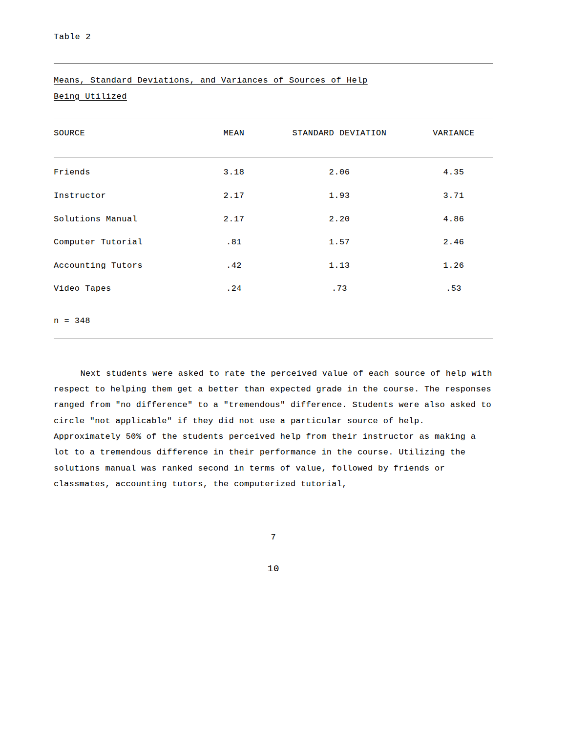Table 2
Means, Standard Deviations, and Variances of Sources of Help
Being Utilized
| SOURCE | MEAN | STANDARD DEVIATION | VARIANCE |
| --- | --- | --- | --- |
| Friends | 3.18 | 2.06 | 4.35 |
| Instructor | 2.17 | 1.93 | 3.71 |
| Solutions Manual | 2.17 | 2.20 | 4.86 |
| Computer Tutorial | .81 | 1.57 | 2.46 |
| Accounting Tutors | .42 | 1.13 | 1.26 |
| Video Tapes | .24 | .73 | .53 |
| n = 348 |
Next students were asked to rate the perceived value of each source of help with respect to helping them get a better than expected grade in the course. The responses ranged from "no difference" to a "tremendous" difference. Students were also asked to circle "not applicable" if they did not use a particular source of help. Approximately 50% of the students perceived help from their instructor as making a lot to a tremendous difference in their performance in the course. Utilizing the solutions manual was ranked second in terms of value, followed by friends or classmates, accounting tutors, the computerized tutorial,
7
10